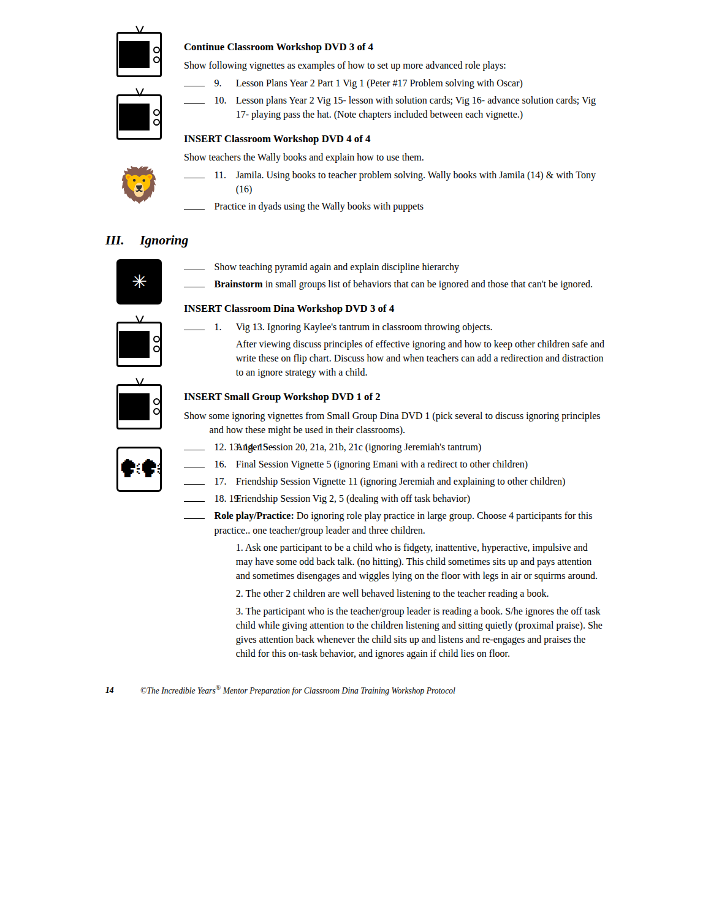🦁
Continue Classroom Workshop DVD 3 of 4
Show following vignettes as examples of how to set up more advanced role plays:
9. Lesson Plans Year 2 Part 1 Vig 1 (Peter #17 Problem solving with Oscar)
10. Lesson plans Year 2 Vig 15- lesson with solution cards; Vig 16- advance solution cards; Vig 17- playing pass the hat. (Note chapters included between each vignette.)
INSERT Classroom Workshop DVD 4 of 4
Show teachers the Wally books and explain how to use them.
11. Jamila. Using books to teacher problem solving. Wally books with Jamila (14) & with Tony (16)
Practice in dyads using the Wally books with puppets
III. Ignoring
✳
🗣🗣
Show teaching pyramid again and explain discipline hierarchy
Brainstorm in small groups list of behaviors that can be ignored and those that can't be ignored.
INSERT Classroom Dina Workshop DVD 3 of 4
1. Vig 13. Ignoring Kaylee's tantrum in classroom throwing objects.
After viewing discuss principles of effective ignoring and how to keep other children safe and write these on flip chart. Discuss how and when teachers can add a redirection and distraction to an ignore strategy with a child.
INSERT Small Group Workshop DVD 1 of 2
Show some ignoring vignettes from Small Group Dina DVD 1 (pick several to discuss ignoring principles and how these might be used in their classrooms).
12. 13. 14. 15 - Anger Session 20, 21a, 21b, 21c (ignoring Jeremiah's tantrum)
16. Final Session Vignette 5 (ignoring Emani with a redirect to other children)
17. Friendship Session Vignette 11 (ignoring Jeremiah and explaining to other children)
18. 19. Friendship Session Vig 2, 5 (dealing with off task behavior)
Role play/Practice: Do ignoring role play practice in large group. Choose 4 participants for this practice.. one teacher/group leader and three children.
1. Ask one participant to be a child who is fidgety, inattentive, hyperactive, impulsive and may have some odd back talk. (no hitting). This child sometimes sits up and pays attention and sometimes disengages and wiggles lying on the floor with legs in air or squirms around.
2. The other 2 children are well behaved listening to the teacher reading a book.
3. The participant who is the teacher/group leader is reading a book. S/he ignores the off task child while giving attention to the children listening and sitting quietly (proximal praise). She gives attention back whenever the child sits up and listens and re-engages and praises the child for this on-task behavior, and ignores again if child lies on floor.
14 ©The Incredible Years® Mentor Preparation for Classroom Dina Training Workshop Protocol